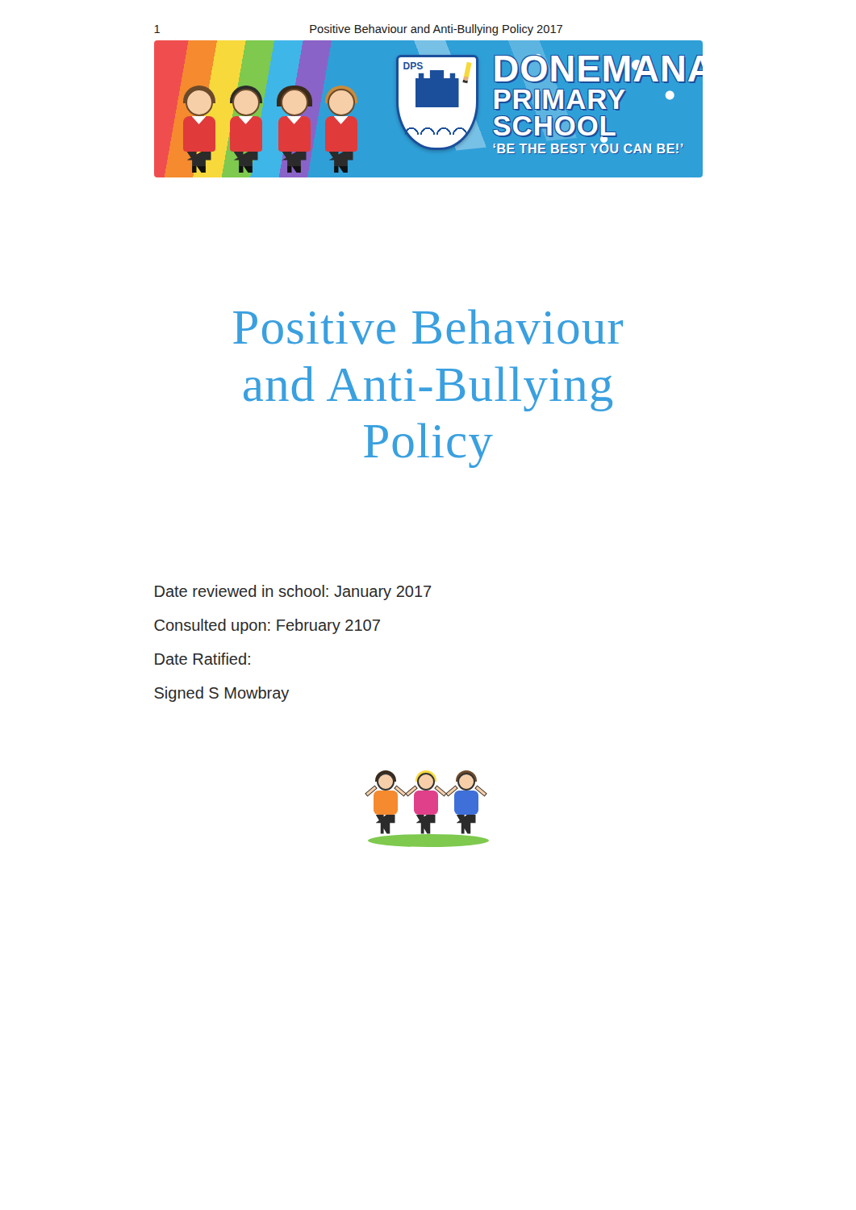1 Positive Behaviour and Anti-Bullying Policy 2017
DPS
DONEMANA
PRIMARY SCHOOL
‘BE THE BEST YOU CAN BE!’
Positive Behaviour
and Anti-Bullying
Policy
Date reviewed in school: January 2017
Consulted upon: February 2107
Date Ratified:
Signed S Mowbray